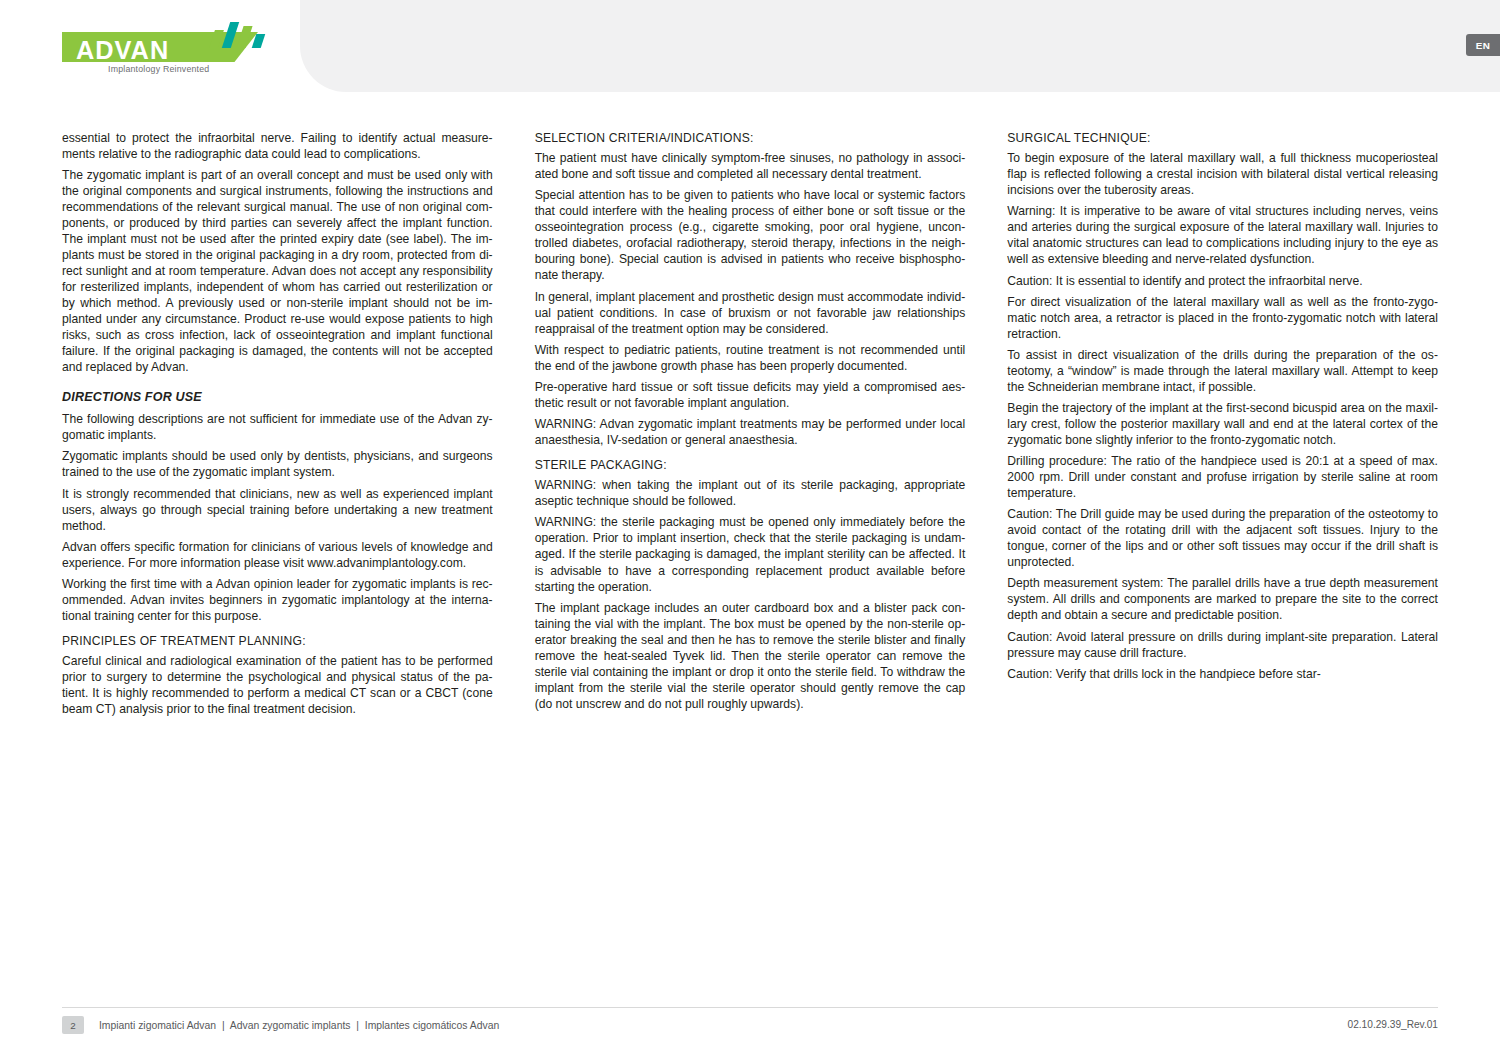ADVAN
Implantology Reinvented
EN
essential to protect the infraorbital nerve. Failing to identify actual measurements relative to the radiographic data could lead to complications.
The zygomatic implant is part of an overall concept and must be used only with the original components and surgical instruments, following the instructions and recommendations of the relevant surgical manual. The use of non original components, or produced by third parties can severely affect the implant function. The implant must not be used after the printed expiry date (see label). The implants must be stored in the original packaging in a dry room, protected from direct sunlight and at room temperature. Advan does not accept any responsibility for resterilized implants, independent of whom has carried out resterilization or by which method. A previously used or non-sterile implant should not be implanted under any circumstance. Product re-use would expose patients to high risks, such as cross infection, lack of osseointegration and implant functional failure. If the original packaging is damaged, the contents will not be accepted and replaced by Advan.
DIRECTIONS FOR USE
The following descriptions are not sufficient for immediate use of the Advan zygomatic implants.
Zygomatic implants should be used only by dentists, physicians, and surgeons trained to the use of the zygomatic implant system.
It is strongly recommended that clinicians, new as well as experienced implant users, always go through special training before undertaking a new treatment method.
Advan offers specific formation for clinicians of various levels of knowledge and experience. For more information please visit www.advanimplantology.com.
Working the first time with a Advan opinion leader for zygomatic implants is recommended. Advan invites beginners in zygomatic implantology at the international training center for this purpose.
PRINCIPLES OF TREATMENT PLANNING:
Careful clinical and radiological examination of the patient has to be performed prior to surgery to determine the psychological and physical status of the patient. It is highly recommended to perform a medical CT scan or a CBCT (cone beam CT) analysis prior to the final treatment decision.
SELECTION CRITERIA/INDICATIONS:
The patient must have clinically symptom-free sinuses, no pathology in associated bone and soft tissue and completed all necessary dental treatment.
Special attention has to be given to patients who have local or systemic factors that could interfere with the healing process of either bone or soft tissue or the osseointegration process (e.g., cigarette smoking, poor oral hygiene, uncontrolled diabetes, orofacial radiotherapy, steroid therapy, infections in the neighbouring bone). Special caution is advised in patients who receive bisphosphonate therapy.
In general, implant placement and prosthetic design must accommodate individual patient conditions. In case of bruxism or not favorable jaw relationships reappraisal of the treatment option may be considered.
With respect to pediatric patients, routine treatment is not recommended until the end of the jawbone growth phase has been properly documented.
Pre-operative hard tissue or soft tissue deficits may yield a compromised aesthetic result or not favorable implant angulation.
WARNING: Advan zygomatic implant treatments may be performed under local anaesthesia, IV-sedation or general anaesthesia.
STERILE PACKAGING:
WARNING: when taking the implant out of its sterile packaging, appropriate aseptic technique should be followed.
WARNING: the sterile packaging must be opened only immediately before the operation. Prior to implant insertion, check that the sterile packaging is undamaged. If the sterile packaging is damaged, the implant sterility can be affected. It is advisable to have a corresponding replacement product available before starting the operation.
The implant package includes an outer cardboard box and a blister pack containing the vial with the implant. The box must be opened by the non-sterile operator breaking the seal and then he has to remove the sterile blister and finally remove the heat-sealed Tyvek lid. Then the sterile operator can remove the sterile vial containing the implant or drop it onto the sterile field. To withdraw the implant from the sterile vial the sterile operator should gently remove the cap (do not unscrew and do not pull roughly upwards).
SURGICAL TECHNIQUE:
To begin exposure of the lateral maxillary wall, a full thickness mucoperiosteal flap is reflected following a crestal incision with bilateral distal vertical releasing incisions over the tuberosity areas.
Warning: It is imperative to be aware of vital structures including nerves, veins and arteries during the surgical exposure of the lateral maxillary wall. Injuries to vital anatomic structures can lead to complications including injury to the eye as well as extensive bleeding and nerve-related dysfunction.
Caution: It is essential to identify and protect the infraorbital nerve.
For direct visualization of the lateral maxillary wall as well as the fronto-zygomatic notch area, a retractor is placed in the fronto-zygomatic notch with lateral retraction.
To assist in direct visualization of the drills during the preparation of the osteotomy, a “window” is made through the lateral maxillary wall. Attempt to keep the Schneiderian membrane intact, if possible.
Begin the trajectory of the implant at the first-second bicuspid area on the maxillary crest, follow the posterior maxillary wall and end at the lateral cortex of the zygomatic bone slightly inferior to the fronto-zygomatic notch.
Drilling procedure: The ratio of the handpiece used is 20:1 at a speed of max. 2000 rpm. Drill under constant and profuse irrigation by sterile saline at room temperature.
Caution: The Drill guide may be used during the preparation of the osteotomy to avoid contact of the rotating drill with the adjacent soft tissues. Injury to the tongue, corner of the lips and or other soft tissues may occur if the drill shaft is unprotected.
Depth measurement system: The parallel drills have a true depth measurement system. All drills and components are marked to prepare the site to the correct depth and obtain a secure and predictable position.
Caution: Avoid lateral pressure on drills during implant-site preparation. Lateral pressure may cause drill fracture.
Caution: Verify that drills lock in the handpiece before star-
2 Impianti zigomatici Advan | Advan zygomatic implants | Implantes cigomáticos Advan
02.10.29.39_Rev.01